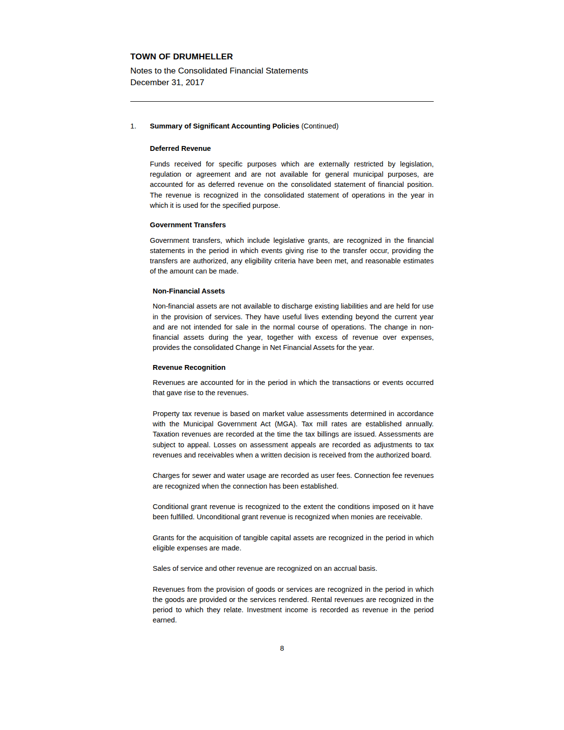TOWN OF DRUMHELLER
Notes to the Consolidated Financial Statements
December 31, 2017
1. Summary of Significant Accounting Policies (Continued)
Deferred Revenue
Funds received for specific purposes which are externally restricted by legislation, regulation or agreement and are not available for general municipal purposes, are accounted for as deferred revenue on the consolidated statement of financial position. The revenue is recognized in the consolidated statement of operations in the year in which it is used for the specified purpose.
Government Transfers
Government transfers, which include legislative grants, are recognized in the financial statements in the period in which events giving rise to the transfer occur, providing the transfers are authorized, any eligibility criteria have been met, and reasonable estimates of the amount can be made.
Non-Financial Assets
Non-financial assets are not available to discharge existing liabilities and are held for use in the provision of services. They have useful lives extending beyond the current year and are not intended for sale in the normal course of operations. The change in non-financial assets during the year, together with excess of revenue over expenses, provides the consolidated Change in Net Financial Assets for the year.
Revenue Recognition
Revenues are accounted for in the period in which the transactions or events occurred that gave rise to the revenues.
Property tax revenue is based on market value assessments determined in accordance with the Municipal Government Act (MGA). Tax mill rates are established annually. Taxation revenues are recorded at the time the tax billings are issued. Assessments are subject to appeal. Losses on assessment appeals are recorded as adjustments to tax revenues and receivables when a written decision is received from the authorized board.
Charges for sewer and water usage are recorded as user fees. Connection fee revenues are recognized when the connection has been established.
Conditional grant revenue is recognized to the extent the conditions imposed on it have been fulfilled. Unconditional grant revenue is recognized when monies are receivable.
Grants for the acquisition of tangible capital assets are recognized in the period in which eligible expenses are made.
Sales of service and other revenue are recognized on an accrual basis.
Revenues from the provision of goods or services are recognized in the period in which the goods are provided or the services rendered. Rental revenues are recognized in the period to which they relate. Investment income is recorded as revenue in the period earned.
8